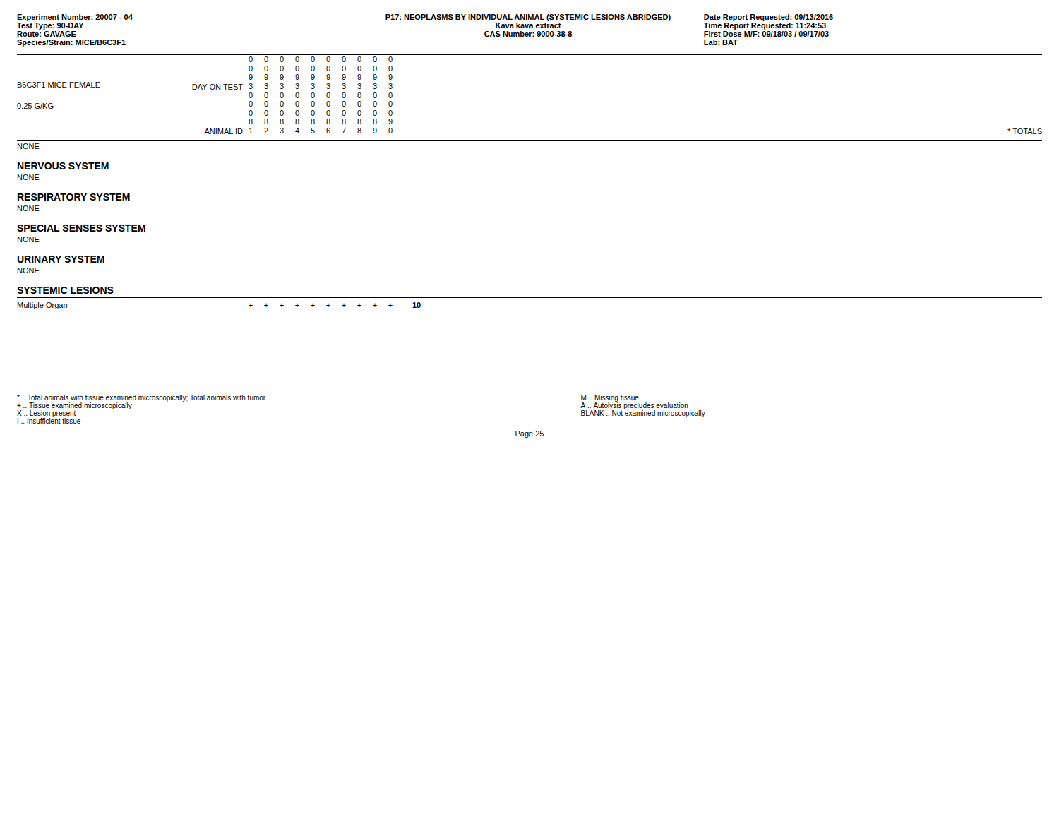| Experiment Number: 20007 - 04 | P17: NEOPLASMS BY INDIVIDUAL ANIMAL (SYSTEMIC LESIONS ABRIDGED) | Date Report Requested: 09/13/2016 |
| Test Type: 90-DAY | Kava kava extract | Time Report Requested: 11:24:53 |
| Route: GAVAGE | CAS Number: 9000-38-8 | First Dose M/F: 09/18/03 / 09/17/03 |
| Species/Strain: MICE/B6C3F1 | | Lab: BAT |
| B6C3F1 MICE FEMALE 0.25 G/KG | DAY ON TEST | 0 0 9 3 | 0 0 9 3 | 0 0 9 3 | 0 0 9 3 | 0 0 9 3 | 0 0 9 3 | 0 0 9 3 | 0 0 9 3 | 0 0 9 3 | 0 0 9 3 | |
| ANIMAL ID | 0 0 0 8 1 | 0 0 0 8 2 | 0 0 0 8 3 | 0 0 0 8 4 | 0 0 0 8 5 | 0 0 0 8 6 | 0 0 0 8 7 | 0 0 0 8 8 | 0 0 0 8 9 | 0 0 0 9 0 | * TOTALS |
NONE
NERVOUS SYSTEM
NONE
RESPIRATORY SYSTEM
NONE
SPECIAL SENSES SYSTEM
NONE
URINARY SYSTEM
NONE
SYSTEMIC LESIONS
Multiple Organ ++++++++++10
| * .. Total animals with tissue examined microscopically; Total animals with tumor | M .. Missing tissue |
| + .. Tissue examined microscopically | A .. Autolysis precludes evaluation |
| X .. Lesion present | BLANK .. Not examined microscopically |
| I .. Insufficient tissue | |
Page 25